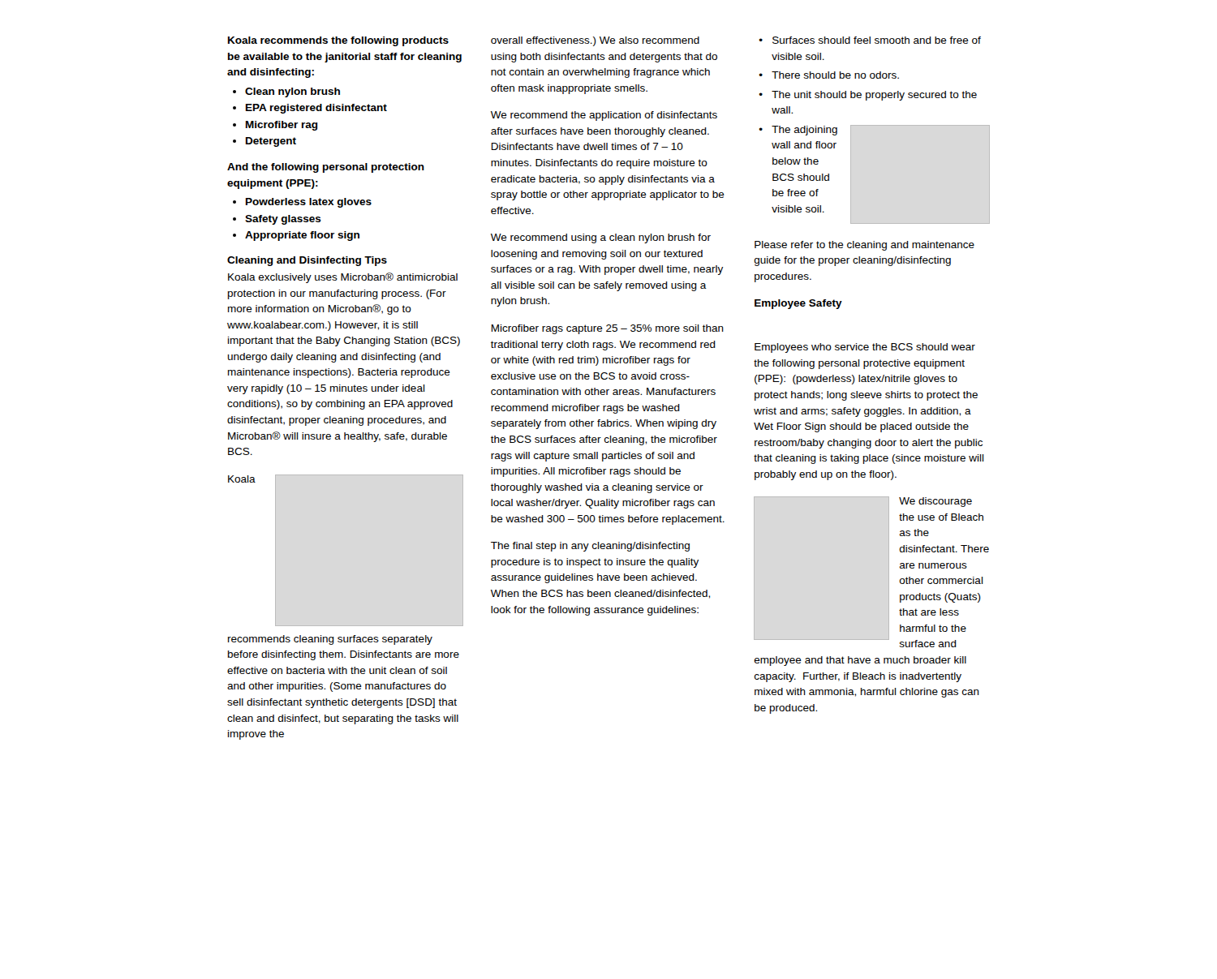Koala recommends the following products be available to the janitorial staff for cleaning and disinfecting:
Clean nylon brush
EPA registered disinfectant
Microfiber rag
Detergent
And the following personal protection equipment (PPE):
Powderless latex gloves
Safety glasses
Appropriate floor sign
Cleaning and Disinfecting Tips
Koala exclusively uses Microban® antimicrobial protection in our manufacturing process. (For more information on Microban®, go to www.koalabear.com.) However, it is still important that the Baby Changing Station (BCS) undergo daily cleaning and disinfecting (and maintenance inspections). Bacteria reproduce very rapidly (10 – 15 minutes under ideal conditions), so by combining an EPA approved disinfectant, proper cleaning procedures, and Microban® will insure a healthy, safe, durable BCS.
Koala recommends cleaning surfaces separately before disinfecting them. Disinfectants are more effective on bacteria with the unit clean of soil and other impurities. (Some manufactures do sell disinfectant synthetic detergents [DSD] that clean and disinfect, but separating the tasks will improve the
overall effectiveness.) We also recommend using both disinfectants and detergents that do not contain an overwhelming fragrance which often mask inappropriate smells.
We recommend the application of disinfectants after surfaces have been thoroughly cleaned. Disinfectants have dwell times of 7 – 10 minutes. Disinfectants do require moisture to eradicate bacteria, so apply disinfectants via a spray bottle or other appropriate applicator to be effective.
We recommend using a clean nylon brush for loosening and removing soil on our textured surfaces or a rag. With proper dwell time, nearly all visible soil can be safely removed using a nylon brush.
Microfiber rags capture 25 – 35% more soil than traditional terry cloth rags. We recommend red or white (with red trim) microfiber rags for exclusive use on the BCS to avoid cross-contamination with other areas. Manufacturers recommend microfiber rags be washed separately from other fabrics. When wiping dry the BCS surfaces after cleaning, the microfiber rags will capture small particles of soil and impurities. All microfiber rags should be thoroughly washed via a cleaning service or local washer/dryer. Quality microfiber rags can be washed 300 – 500 times before replacement.
The final step in any cleaning/disinfecting procedure is to inspect to insure the quality assurance guidelines have been achieved. When the BCS has been cleaned/disinfected, look for the following assurance guidelines:
Surfaces should feel smooth and be free of visible soil.
There should be no odors.
The unit should be properly secured to the wall.
The adjoining wall and floor below the BCS should be free of visible soil.
Please refer to the cleaning and maintenance guide for the proper cleaning/disinfecting procedures.
Employee Safety
Employees who service the BCS should wear the following personal protective equipment (PPE): (powderless) latex/nitrile gloves to protect hands; long sleeve shirts to protect the wrist and arms; safety goggles. In addition, a Wet Floor Sign should be placed outside the restroom/baby changing door to alert the public that cleaning is taking place (since moisture will probably end up on the floor).
We discourage the use of Bleach as the disinfectant. There are numerous other commercial products (Quats) that are less harmful to the surface and employee and that have a much broader kill capacity. Further, if Bleach is inadvertently mixed with ammonia, harmful chlorine gas can be produced.